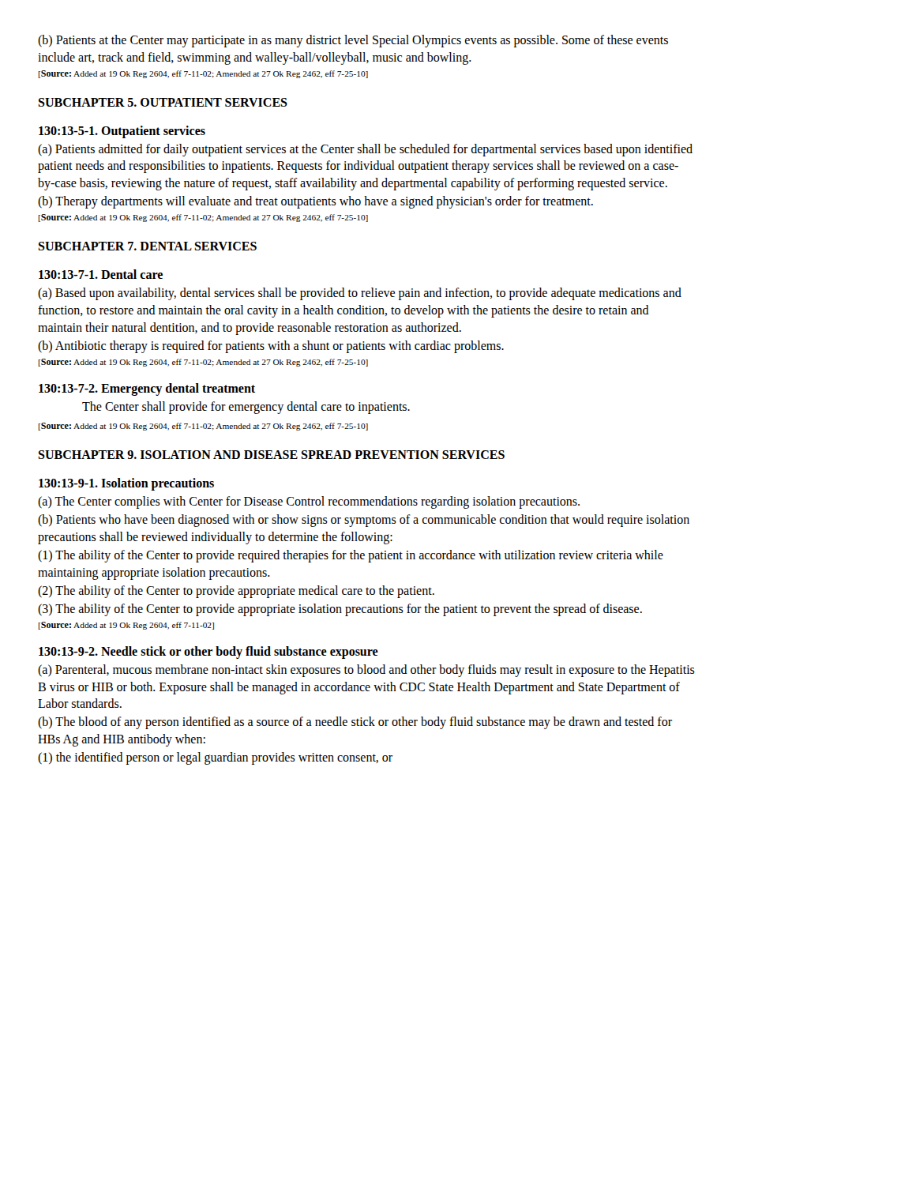(b) Patients at the Center may participate in as many district level Special Olympics events as possible. Some of these events include art, track and field, swimming and walley-ball/volleyball, music and bowling.
[Source: Added at 19 Ok Reg 2604, eff 7-11-02; Amended at 27 Ok Reg 2462, eff 7-25-10]
Subchapter 5. Outpatient Services
130:13-5-1. Outpatient services
(a) Patients admitted for daily outpatient services at the Center shall be scheduled for departmental services based upon identified patient needs and responsibilities to inpatients. Requests for individual outpatient therapy services shall be reviewed on a case-by-case basis, reviewing the nature of request, staff availability and departmental capability of performing requested service.
(b) Therapy departments will evaluate and treat outpatients who have a signed physician's order for treatment.
[Source: Added at 19 Ok Reg 2604, eff 7-11-02; Amended at 27 Ok Reg 2462, eff 7-25-10]
Subchapter 7. Dental Services
130:13-7-1. Dental care
(a) Based upon availability, dental services shall be provided to relieve pain and infection, to provide adequate medications and function, to restore and maintain the oral cavity in a health condition, to develop with the patients the desire to retain and maintain their natural dentition, and to provide reasonable restoration as authorized.
(b) Antibiotic therapy is required for patients with a shunt or patients with cardiac problems.
[Source: Added at 19 Ok Reg 2604, eff 7-11-02; Amended at 27 Ok Reg 2462, eff 7-25-10]
130:13-7-2. Emergency dental treatment
The Center shall provide for emergency dental care to inpatients.
[Source: Added at 19 Ok Reg 2604, eff 7-11-02; Amended at 27 Ok Reg 2462, eff 7-25-10]
Subchapter 9. Isolation and Disease Spread Prevention Services
130:13-9-1. Isolation precautions
(a) The Center complies with Center for Disease Control recommendations regarding isolation precautions.
(b) Patients who have been diagnosed with or show signs or symptoms of a communicable condition that would require isolation precautions shall be reviewed individually to determine the following:
(1) The ability of the Center to provide required therapies for the patient in accordance with utilization review criteria while maintaining appropriate isolation precautions.
(2) The ability of the Center to provide appropriate medical care to the patient.
(3) The ability of the Center to provide appropriate isolation precautions for the patient to prevent the spread of disease.
[Source: Added at 19 Ok Reg 2604, eff 7-11-02]
130:13-9-2. Needle stick or other body fluid substance exposure
(a) Parenteral, mucous membrane non-intact skin exposures to blood and other body fluids may result in exposure to the Hepatitis B virus or HIB or both. Exposure shall be managed in accordance with CDC State Health Department and State Department of Labor standards.
(b) The blood of any person identified as a source of a needle stick or other body fluid substance may be drawn and tested for HBs Ag and HIB antibody when:
(1) the identified person or legal guardian provides written consent, or